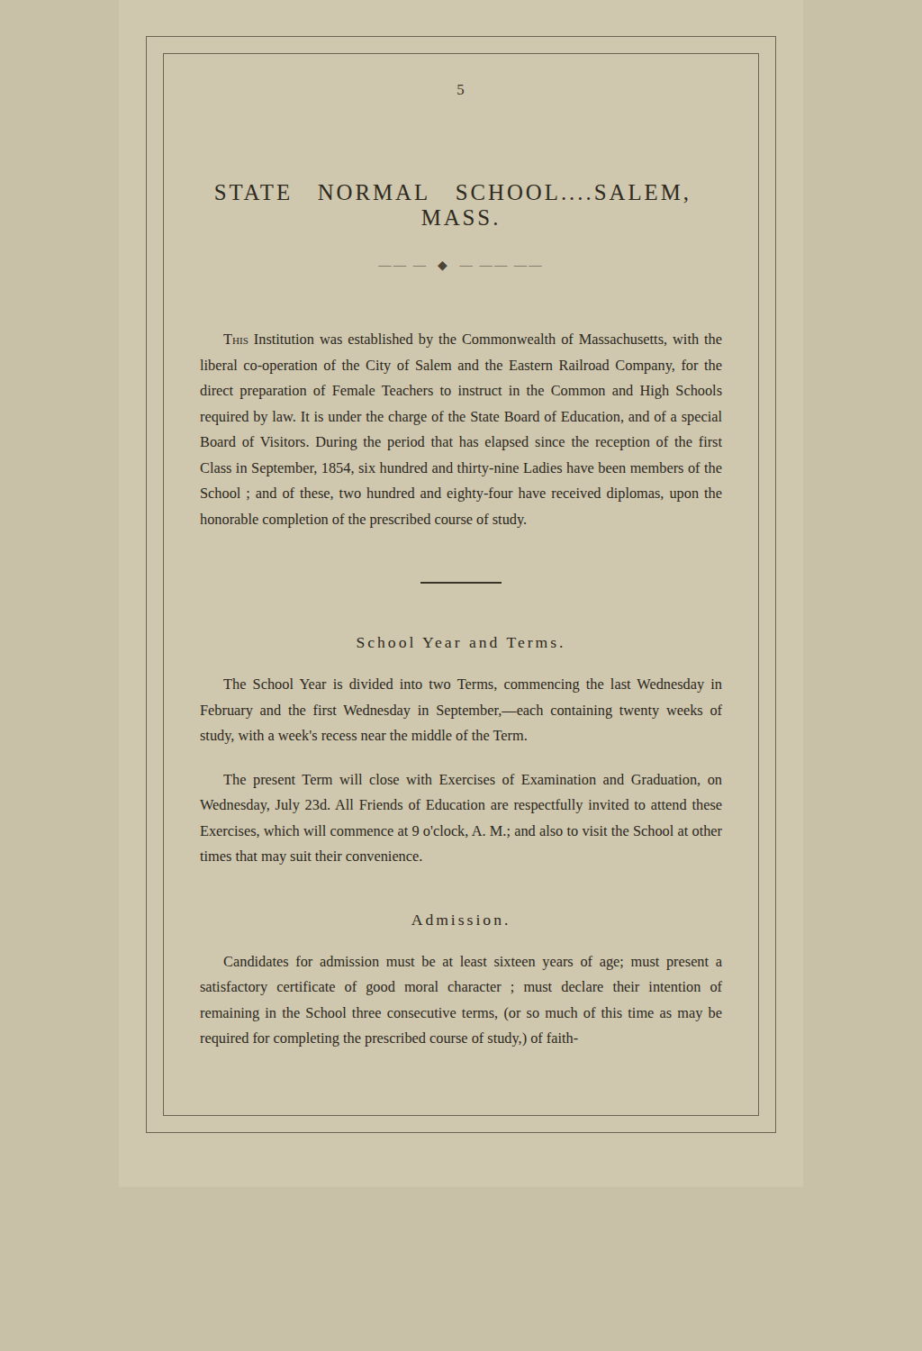5
STATE NORMAL SCHOOL....SALEM, MASS.
—— — ◆ — —— ——
This Institution was established by the Commonwealth of Massachusetts, with the liberal co-operation of the City of Salem and the Eastern Railroad Company, for the direct preparation of Female Teachers to instruct in the Common and High Schools required by law. It is under the charge of the State Board of Education, and of a special Board of Visitors. During the period that has elapsed since the reception of the first Class in September, 1854, six hundred and thirty-nine Ladies have been members of the School ; and of these, two hundred and eighty-four have received diplomas, upon the honorable completion of the prescribed course of study.
School Year and Terms.
The School Year is divided into two Terms, commencing the last Wednesday in February and the first Wednesday in September,—each containing twenty weeks of study, with a week's recess near the middle of the Term.
The present Term will close with Exercises of Examination and Graduation, on Wednesday, July 23d. All Friends of Education are respectfully invited to attend these Exercises, which will commence at 9 o'clock, A. M.; and also to visit the School at other times that may suit their convenience.
Admission.
Candidates for admission must be at least sixteen years of age; must present a satisfactory certificate of good moral character ; must declare their intention of remaining in the School three consecutive terms, (or so much of this time as may be required for completing the prescribed course of study,) of faith-